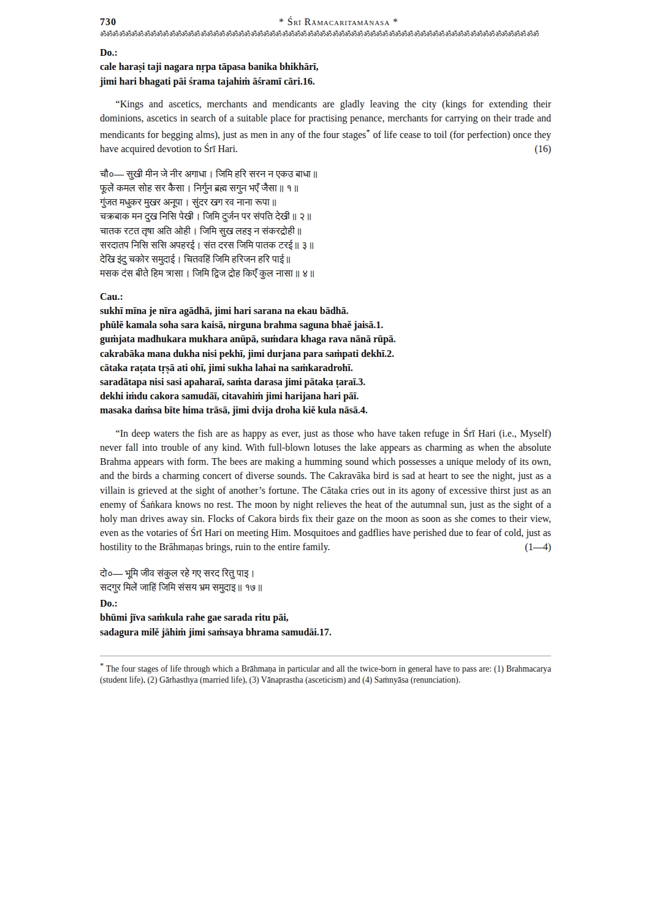730 * Śrī Rāmacaritamānasa *
ॐॐॐॐॐॐॐॐॐॐॐॐॐॐॐॐॐॐॐॐॐॐॐॐॐॐॐॐॐॐॐॐॐॐॐॐॐॐॐॐॐॐॐॐॐॐॐॐॐॐॐॐॐॐॐॐॐॐॐॐॐॐॐॐॐॐॐॐॐॐ
Do.: cale haraṣi taji nagara nṛpa tāpasa banika bhikhārī, jimi hari bhagati pāi śrama tajahiṁ āśramī cāri.16.
“Kings and ascetics, merchants and mendicants are gladly leaving the city (kings for extending their dominions, ascetics in search of a suitable place for practising penance, merchants for carrying on their trade and mendicants for begging alms), just as men in any of the four stages* of life cease to toil (for perfection) once they have acquired devotion to Śrī Hari. (16)
चौ०— सुखी मीन जे नीर अगाधा। जिमि हरि सरन न एकउ बाधा॥ फूलें कमल सोह सर कैसा। निर्गुन ब्रह्म सगुन भएँ जैसा॥ १॥ गुंजत मधुकर मुखर अनूपा। सुंदर खग रव नाना रूपा॥ चक्रबाक मन दुख निसि पेखी। जिमि दुर्जन पर संपति देखी॥ २॥ चातक रटत तृषा अति ओही। जिमि सुख लहइ न संकरद्रोही॥ सरदातप निसि ससि अपहरई। संत दरस जिमि पातक टरई॥ ३॥ देखि इंदु चकोर समुदाई। चितवहिं जिमि हरिजन हरि पाई॥ मसक दंस बीते हिम त्रासा। जिमि द्विज द्रोह किएँ कुल नासा॥ ४॥
Cau.: sukhī mīna je nīra agādhā, jimi hari sarana na ekau bādhā. phūlĕ kamala soha sara kaisā, nirguna brahma saguna bhaĕ jaisā.1. guṁjata madhukara mukhara anūpā, suṁdara khaga rava nānā rūpā. cakrabāka mana dukha nisi pekhī, jimi durjana para saṁpati dekhī.2. cātaka raṭata tṛṣā ati ohī, jimi sukha lahai na saṁkaradrohī. saradātapa nisi sasi apaharaī, saṁta darasa jimi pātaka ṭaraī.3. dekhi iṁdu cakora samudāī, citavahiṁ jimi harijana hari pāī. masaka daṁsa bīte hima trāsā, jimi dvija droha kiĕ kula nāsā.4.
“In deep waters the fish are as happy as ever, just as those who have taken refuge in Śrī Hari (i.e., Myself) never fall into trouble of any kind. With full-blown lotuses the lake appears as charming as when the absolute Brahma appears with form. The bees are making a humming sound which possesses a unique melody of its own, and the birds a charming concert of diverse sounds. The Cakravāka bird is sad at heart to see the night, just as a villain is grieved at the sight of another’s fortune. The Cātaka cries out in its agony of excessive thirst just as an enemy of Śaṅkara knows no rest. The moon by night relieves the heat of the autumnal sun, just as the sight of a holy man drives away sin. Flocks of Cakora birds fix their gaze on the moon as soon as she comes to their view, even as the votaries of Śrī Hari on meeting Him. Mosquitoes and gadflies have perished due to fear of cold, just as hostility to the Brāhmaṇas brings, ruin to the entire family. (1—4)
दो०— भूमि जीव संकुल रहे गए सरद रितु पाइ। सदगुर मिलें जाहिं जिमि संसय भ्रम समुदाइ॥ १७॥
Do.: bhūmi jīva saṁkula rahe gae sarada ritu pāi, sadagura milĕ jāhiṁ jimi saṁsaya bhrama samudāi.17.
* The four stages of life through which a Brāhmaṇa in particular and all the twice-born in general have to pass are: (1) Brahmacarya (student life), (2) Gārhasthya (married life), (3) Vānaprastha (asceticism) and (4) Saṁnyāsa (renunciation).